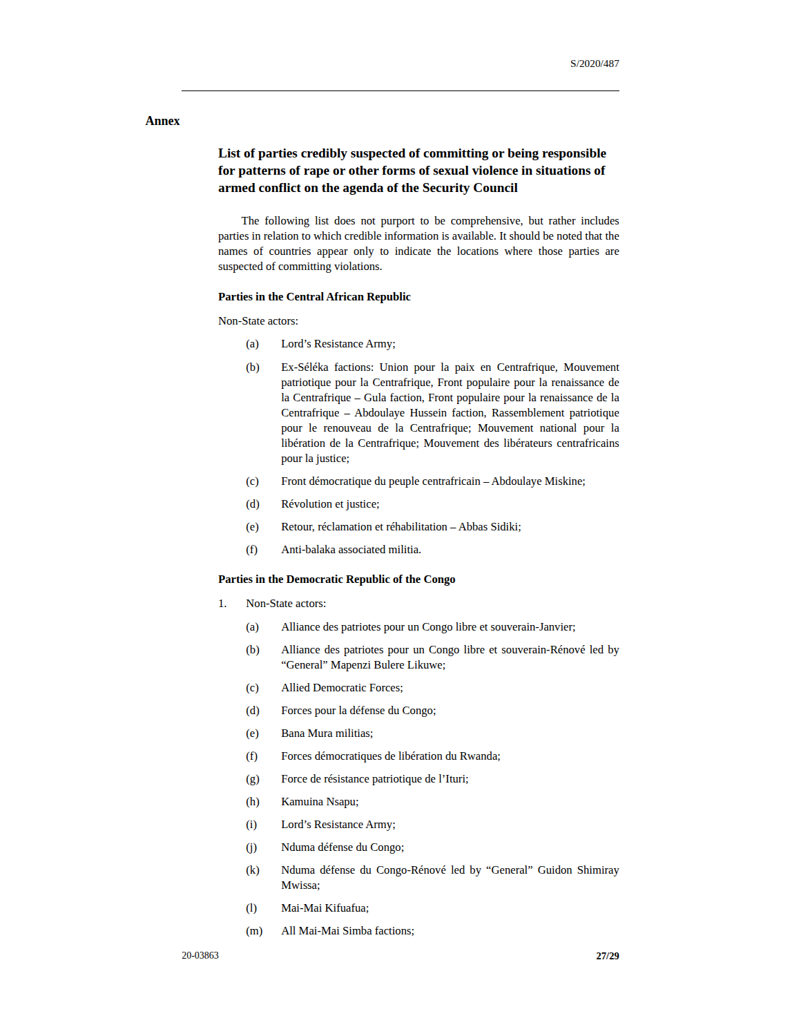S/2020/487
Annex
List of parties credibly suspected of committing or being responsible for patterns of rape or other forms of sexual violence in situations of armed conflict on the agenda of the Security Council
The following list does not purport to be comprehensive, but rather includes parties in relation to which credible information is available. It should be noted that the names of countries appear only to indicate the locations where those parties are suspected of committing violations.
Parties in the Central African Republic
Non-State actors:
(a) Lord’s Resistance Army;
(b) Ex-Séléka factions: Union pour la paix en Centrafrique, Mouvement patriotique pour la Centrafrique, Front populaire pour la renaissance de la Centrafrique – Gula faction, Front populaire pour la renaissance de la Centrafrique – Abdoulaye Hussein faction, Rassemblement patriotique pour le renouveau de la Centrafrique; Mouvement national pour la libération de la Centrafrique; Mouvement des libérateurs centrafricains pour la justice;
(c) Front démocratique du peuple centrafricain – Abdoulaye Miskine;
(d) Révolution et justice;
(e) Retour, réclamation et réhabilitation – Abbas Sidiki;
(f) Anti-balaka associated militia.
Parties in the Democratic Republic of the Congo
1. Non-State actors:
(a) Alliance des patriotes pour un Congo libre et souverain-Janvier;
(b) Alliance des patriotes pour un Congo libre et souverain-Rénové led by “General” Mapenzi Bulere Likuwe;
(c) Allied Democratic Forces;
(d) Forces pour la défense du Congo;
(e) Bana Mura militias;
(f) Forces démocratiques de libération du Rwanda;
(g) Force de résistance patriotique de l’Ituri;
(h) Kamuina Nsapu;
(i) Lord’s Resistance Army;
(j) Nduma défense du Congo;
(k) Nduma défense du Congo-Rénové led by “General” Guidon Shimiray Mwissa;
(l) Mai-Mai Kifuafua;
(m) All Mai-Mai Simba factions;
20-03863 27/29